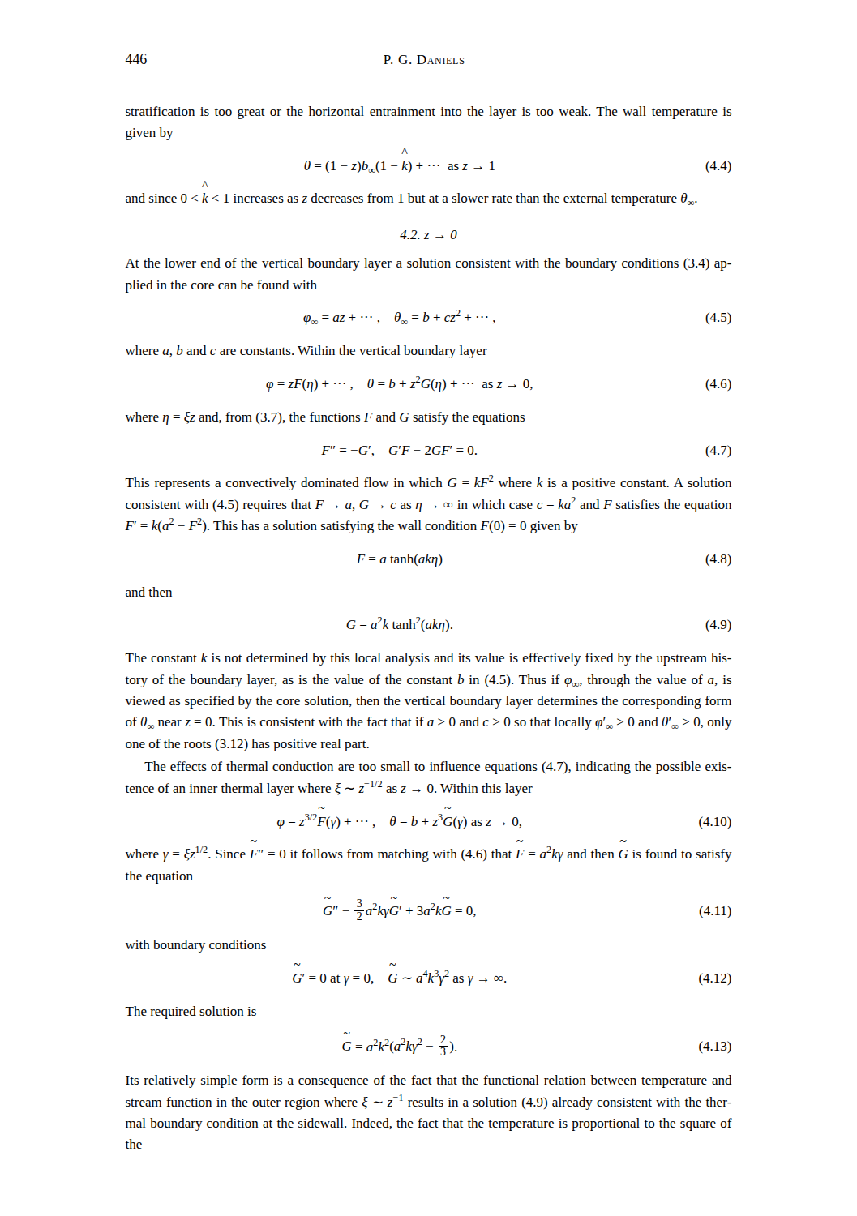446 P. G. Daniels
stratification is too great or the horizontal entrainment into the layer is too weak. The wall temperature is given by
θ = (1 − z)b∞(1 − ^k) + ··· as z → 1 (4.4)
and since 0 < ^k < 1 increases as z decreases from 1 but at a slower rate than the external temperature θ∞.
4.2. z → 0
At the lower end of the vertical boundary layer a solution consistent with the boundary conditions (3.4) applied in the core can be found with
φ∞ = az + ··· , θ∞ = b + cz2 + ··· , (4.5)
where a, b and c are constants. Within the vertical boundary layer
φ = zF(η) + ··· , θ = b + z2G(η) + ··· as z → 0, (4.6)
where η = ξz and, from (3.7), the functions F and G satisfy the equations
F″ = −G′, G′F − 2GF′ = 0. (4.7)
This represents a convectively dominated flow in which G = kF2 where k is a positive constant. A solution consistent with (4.5) requires that F → a, G → c as η → ∞ in which case c = ka2 and F satisfies the equation F′ = k(a2 − F2). This has a solution satisfying the wall condition F(0) = 0 given by
F = a tanh(akη) (4.8)
and then
G = a2k tanh2(akη). (4.9)
The constant k is not determined by this local analysis and its value is effectively fixed by the upstream history of the boundary layer, as is the value of the constant b in (4.5). Thus if φ∞, through the value of a, is viewed as specified by the core solution, then the vertical boundary layer determines the corresponding form of θ∞ near z = 0. This is consistent with the fact that if a > 0 and c > 0 so that locally φ′∞ > 0 and θ′∞ > 0, only one of the roots (3.12) has positive real part.
The effects of thermal conduction are too small to influence equations (4.7), indicating the possible existence of an inner thermal layer where ξ ∼ z−1/2 as z → 0. Within this layer
φ = z3/2~F(γ) + ··· , θ = b + z3~G(γ) as z → 0, (4.10)
where γ = ξz1/2. Since ~F″ = 0 it follows from matching with (4.6) that ~F = a2kγ and then ~G is found to satisfy the equation
~G″ − 32 a2kγ~G′ + 3a2k~G = 0, (4.11)
with boundary conditions
~G′ = 0 at γ = 0, ~G ∼ a4k3γ2 as γ → ∞. (4.12)
The required solution is
~G = a2k2(a2kγ2 − 23). (4.13)
Its relatively simple form is a consequence of the fact that the functional relation between temperature and stream function in the outer region where ξ ∼ z−1 results in a solution (4.9) already consistent with the thermal boundary condition at the sidewall. Indeed, the fact that the temperature is proportional to the square of the